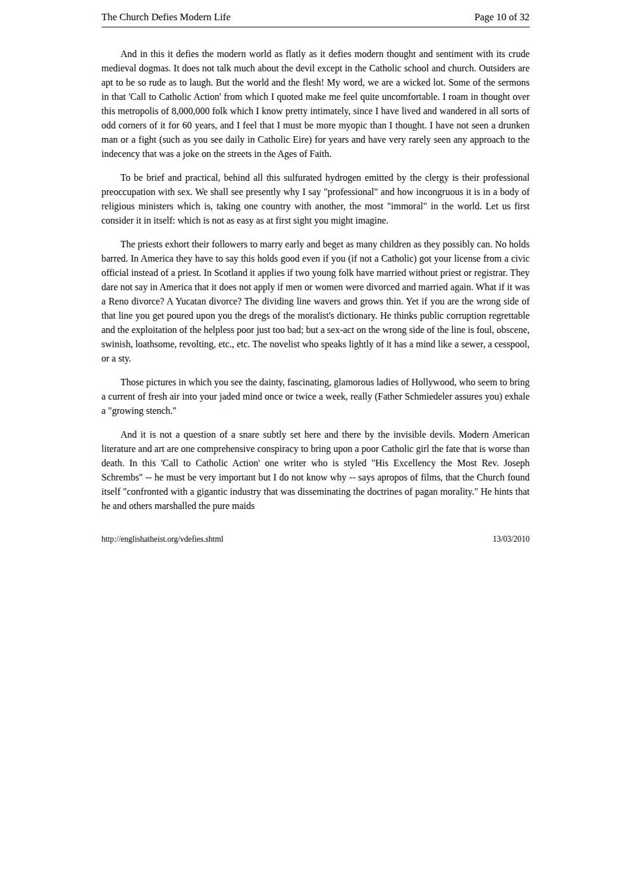The Church Defies Modern Life
Page 10 of 32
And in this it defies the modern world as flatly as it defies modern thought and sentiment with its crude medieval dogmas. It does not talk much about the devil except in the Catholic school and church. Outsiders are apt to be so rude as to laugh. But the world and the flesh! My word, we are a wicked lot. Some of the sermons in that 'Call to Catholic Action' from which I quoted make me feel quite uncomfortable. I roam in thought over this metropolis of 8,000,000 folk which I know pretty intimately, since I have lived and wandered in all sorts of odd corners of it for 60 years, and I feel that I must be more myopic than I thought. I have not seen a drunken man or a fight (such as you see daily in Catholic Eire) for years and have very rarely seen any approach to the indecency that was a joke on the streets in the Ages of Faith.
To be brief and practical, behind all this sulfurated hydrogen emitted by the clergy is their professional preoccupation with sex. We shall see presently why I say "professional" and how incongruous it is in a body of religious ministers which is, taking one country with another, the most "immoral" in the world. Let us first consider it in itself: which is not as easy as at first sight you might imagine.
The priests exhort their followers to marry early and beget as many children as they possibly can. No holds barred. In America they have to say this holds good even if you (if not a Catholic) got your license from a civic official instead of a priest. In Scotland it applies if two young folk have married without priest or registrar. They dare not say in America that it does not apply if men or women were divorced and married again. What if it was a Reno divorce? A Yucatan divorce? The dividing line wavers and grows thin. Yet if you are the wrong side of that line you get poured upon you the dregs of the moralist's dictionary. He thinks public corruption regrettable and the exploitation of the helpless poor just too bad; but a sex-act on the wrong side of the line is foul, obscene, swinish, loathsome, revolting, etc., etc. The novelist who speaks lightly of it has a mind like a sewer, a cesspool, or a sty.
Those pictures in which you see the dainty, fascinating, glamorous ladies of Hollywood, who seem to bring a current of fresh air into your jaded mind once or twice a week, really (Father Schmiedeler assures you) exhale a "growing stench."
And it is not a question of a snare subtly set here and there by the invisible devils. Modern American literature and art are one comprehensive conspiracy to bring upon a poor Catholic girl the fate that is worse than death. In this 'Call to Catholic Action' one writer who is styled "His Excellency the Most Rev. Joseph Schrembs" -- he must be very important but I do not know why -- says apropos of films, that the Church found itself "confronted with a gigantic industry that was disseminating the doctrines of pagan morality." He hints that he and others marshalled the pure maids
http://englishatheist.org/vdefies.shtml
13/03/2010